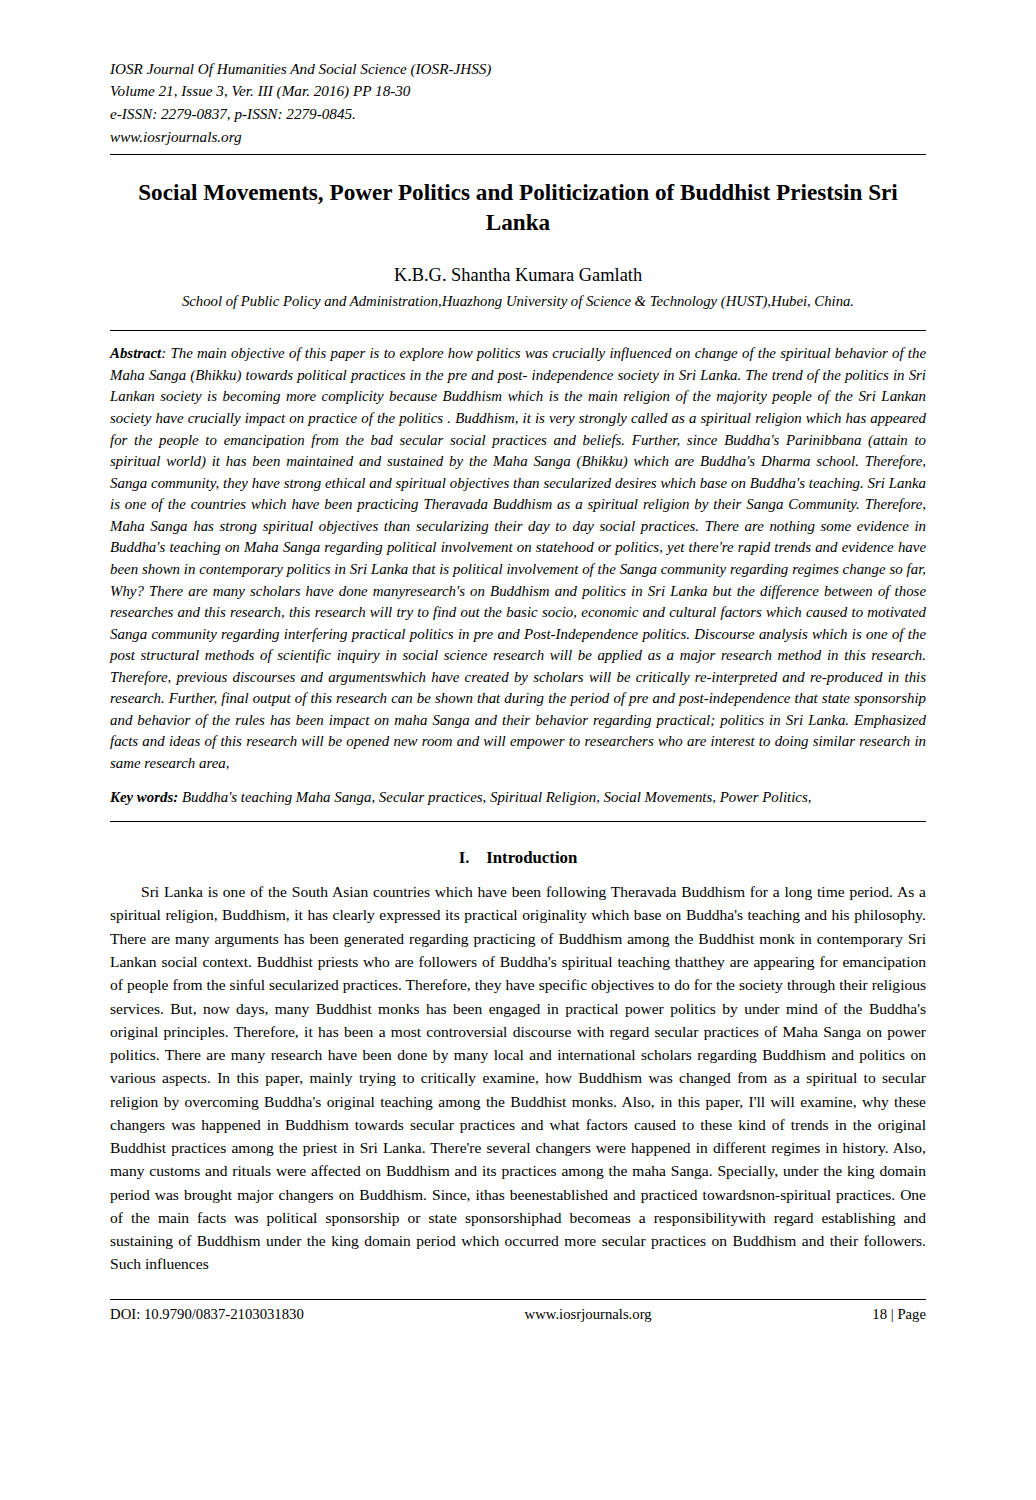IOSR Journal Of Humanities And Social Science (IOSR-JHSS)
Volume 21, Issue 3, Ver. III (Mar. 2016) PP 18-30
e-ISSN: 2279-0837, p-ISSN: 2279-0845.
www.iosrjournals.org
Social Movements, Power Politics and Politicization of Buddhist Priestsin Sri Lanka
K.B.G. Shantha Kumara Gamlath
School of Public Policy and Administration,Huazhong University of Science & Technology (HUST),Hubei, China.
Abstract: The main objective of this paper is to explore how politics was crucially influenced on change of the spiritual behavior of the Maha Sanga (Bhikku) towards political practices in the pre and post- independence society in Sri Lanka. The trend of the politics in Sri Lankan society is becoming more complicity because Buddhism which is the main religion of the majority people of the Sri Lankan society have crucially impact on practice of the politics . Buddhism, it is very strongly called as a spiritual religion which has appeared for the people to emancipation from the bad secular social practices and beliefs. Further, since Buddha's Parinibbana (attain to spiritual world) it has been maintained and sustained by the Maha Sanga (Bhikku) which are Buddha's Dharma school. Therefore, Sanga community, they have strong ethical and spiritual objectives than secularized desires which base on Buddha's teaching. Sri Lanka is one of the countries which have been practicing Theravada Buddhism as a spiritual religion by their Sanga Community. Therefore, Maha Sanga has strong spiritual objectives than secularizing their day to day social practices. There are nothing some evidence in Buddha's teaching on Maha Sanga regarding political involvement on statehood or politics, yet there're rapid trends and evidence have been shown in contemporary politics in Sri Lanka that is political involvement of the Sanga community regarding regimes change so far, Why? There are many scholars have done manyresearch's on Buddhism and politics in Sri Lanka but the difference between of those researches and this research, this research will try to find out the basic socio, economic and cultural factors which caused to motivated Sanga community regarding interfering practical politics in pre and Post-Independence politics. Discourse analysis which is one of the post structural methods of scientific inquiry in social science research will be applied as a major research method in this research. Therefore, previous discourses and argumentswhich have created by scholars will be critically re-interpreted and re-produced in this research. Further, final output of this research can be shown that during the period of pre and post-independence that state sponsorship and behavior of the rules has been impact on maha Sanga and their behavior regarding practical; politics in Sri Lanka. Emphasized facts and ideas of this research will be opened new room and will empower to researchers who are interest to doing similar research in same research area,
Key words: Buddha's teaching Maha Sanga, Secular practices, Spiritual Religion, Social Movements, Power Politics,
I. Introduction
Sri Lanka is one of the South Asian countries which have been following Theravada Buddhism for a long time period. As a spiritual religion, Buddhism, it has clearly expressed its practical originality which base on Buddha's teaching and his philosophy. There are many arguments has been generated regarding practicing of Buddhism among the Buddhist monk in contemporary Sri Lankan social context. Buddhist priests who are followers of Buddha's spiritual teaching thatthey are appearing for emancipation of people from the sinful secularized practices. Therefore, they have specific objectives to do for the society through their religious services. But, now days, many Buddhist monks has been engaged in practical power politics by under mind of the Buddha's original principles. Therefore, it has been a most controversial discourse with regard secular practices of Maha Sanga on power politics. There are many research have been done by many local and international scholars regarding Buddhism and politics on various aspects. In this paper, mainly trying to critically examine, how Buddhism was changed from as a spiritual to secular religion by overcoming Buddha's original teaching among the Buddhist monks. Also, in this paper, I'll will examine, why these changers was happened in Buddhism towards secular practices and what factors caused to these kind of trends in the original Buddhist practices among the priest in Sri Lanka. There're several changers were happened in different regimes in history. Also, many customs and rituals were affected on Buddhism and its practices among the maha Sanga. Specially, under the king domain period was brought major changers on Buddhism. Since, ithas beenestablished and practiced towardsnon-spiritual practices. One of the main facts was political sponsorship or state sponsorshiphad becomeas a responsibilitywith regard establishing and sustaining of Buddhism under the king domain period which occurred more secular practices on Buddhism and their followers. Such influences
DOI: 10.9790/0837-2103031830 www.iosrjournals.org 18 | Page